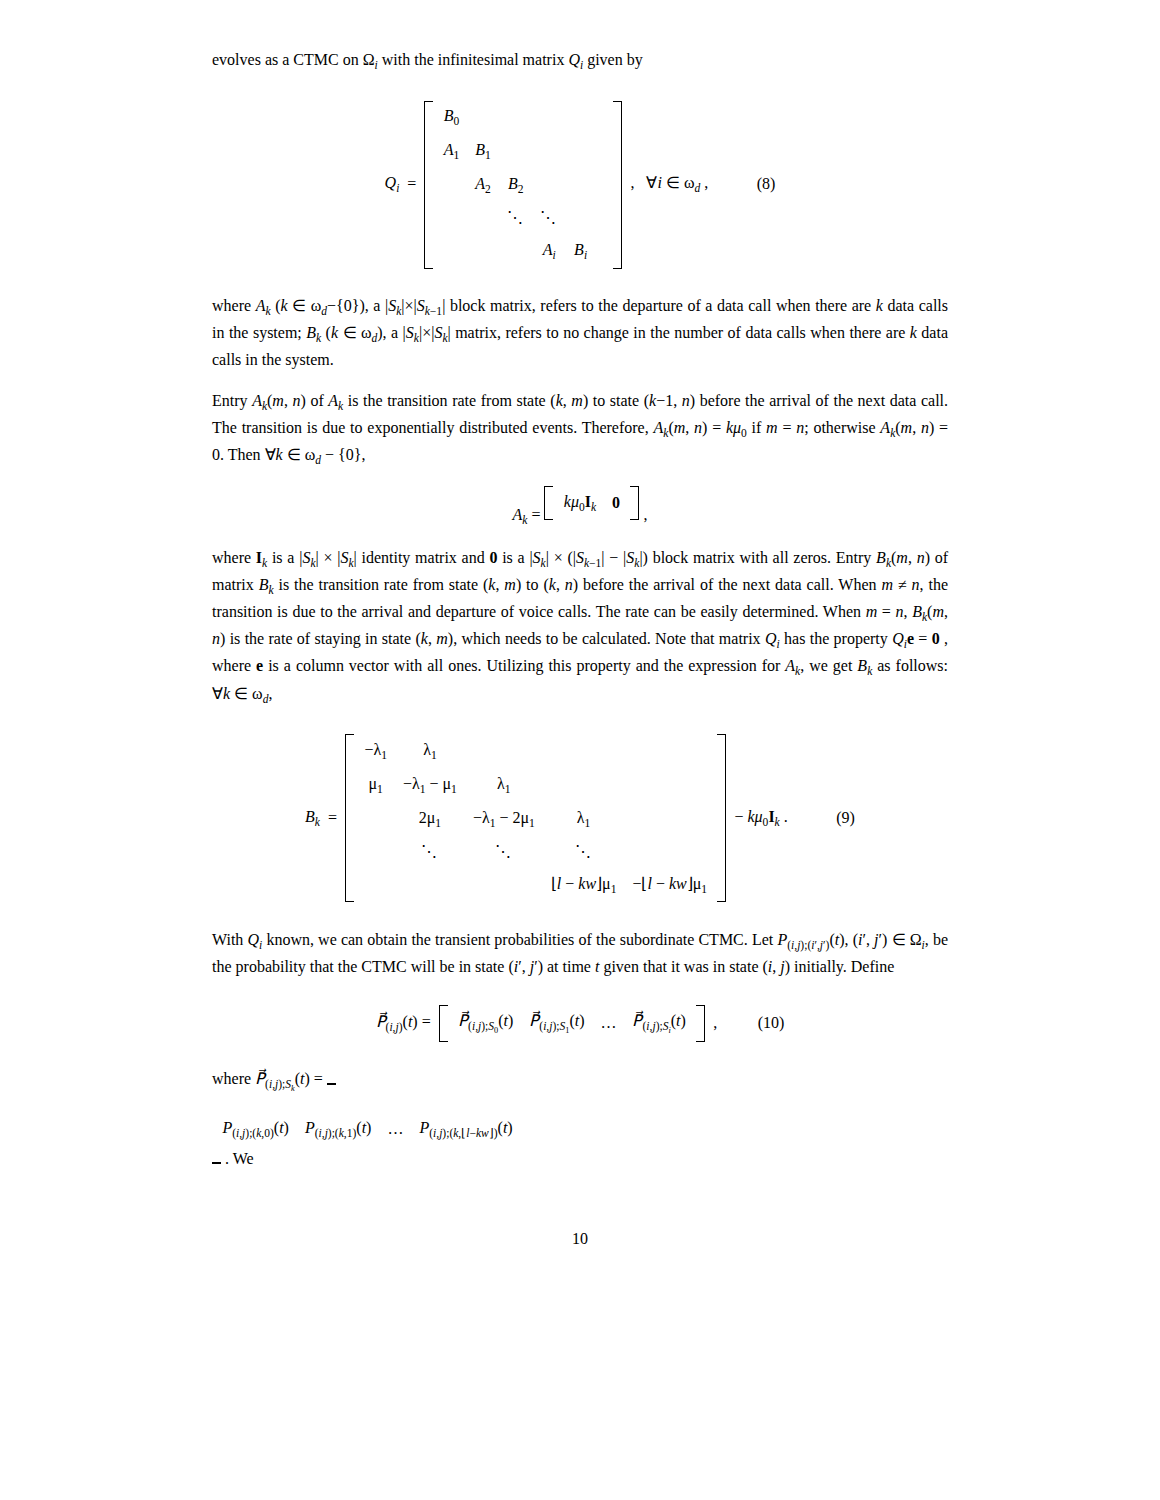evolves as a CTMC on Ωi with the infinitesimal matrix Qi given by
Qi =
| B 0 | | | | | |
| A 1 | B 1 | | | | |
| | A 2 | B 2 | | | |
| | | ⋱ | ⋱ | | |
| | | | A i | B i | |
, ∀i ∈ ωd ,
(8)
where Ak (k ∈ ωd−{0}), a |Sk|×|Sk−1| block matrix, refers to the departure of a data call when there are k data calls in the system; Bk (k ∈ ωd), a |Sk|×|Sk| matrix, refers to no change in the number of data calls when there are k data calls in the system.
Entry Ak(m, n) of Ak is the transition rate from state (k, m) to state (k−1, n) before the arrival of the next data call. The transition is due to exponentially distributed events. Therefore, Ak(m, n) = kμ0 if m = n; otherwise Ak(m, n) = 0. Then ∀k ∈ ωd − {0},
Ak =
| kμ 0 I k | 0 |
,
where Ik is a |Sk| × |Sk| identity matrix and 0 is a |Sk| × (|Sk−1| − |Sk|) block matrix with all zeros. Entry Bk(m, n) of matrix Bk is the transition rate from state (k, m) to (k, n) before the arrival of the next data call. When m ≠ n, the transition is due to the arrival and departure of voice calls. The rate can be easily determined. When m = n, Bk(m, n) is the rate of staying in state (k, m), which needs to be calculated. Note that matrix Qi has the property Qi e = 0 , where e is a column vector with all ones. Utilizing this property and the expression for Ak, we get Bk as follows: ∀k ∈ ωd,
Bk =
| −λ 1 | λ 1 | | | |
| μ 1 | −λ 1 − μ 1 | λ 1 | | |
| | 2μ 1 | −λ 1 − 2μ 1 | λ 1 | |
| | ⋱ | ⋱ | ⋱ | |
| | | | ⌊ l − kw ⌋μ 1 | −⌊ l − kw ⌋μ 1 |
− kμ0Ik .
(9)
With Qi known, we can obtain the transient probabilities of the subordinate CTMC. Let P(i,j);(i′,j′)(t), (i′, j′) ∈ Ωi, be the probability that the CTMC will be in state (i′, j′) at time t given that it was in state (i, j) initially. Define
P⃗(i,j)(t) =
| P⃗ ( i , j ); S 0 ( t ) | P⃗ ( i , j ); S 1 ( t ) | … | P⃗ ( i , j ); S i ( t ) |
,
(10)
where P⃗(i,j);Sk(t) =
| P ( i , j );( k ,0) ( t ) | P ( i , j );( k ,1) ( t ) | … | P ( i , j );( k ,⌊ l − kw ⌋) ( t ) |
. We
10